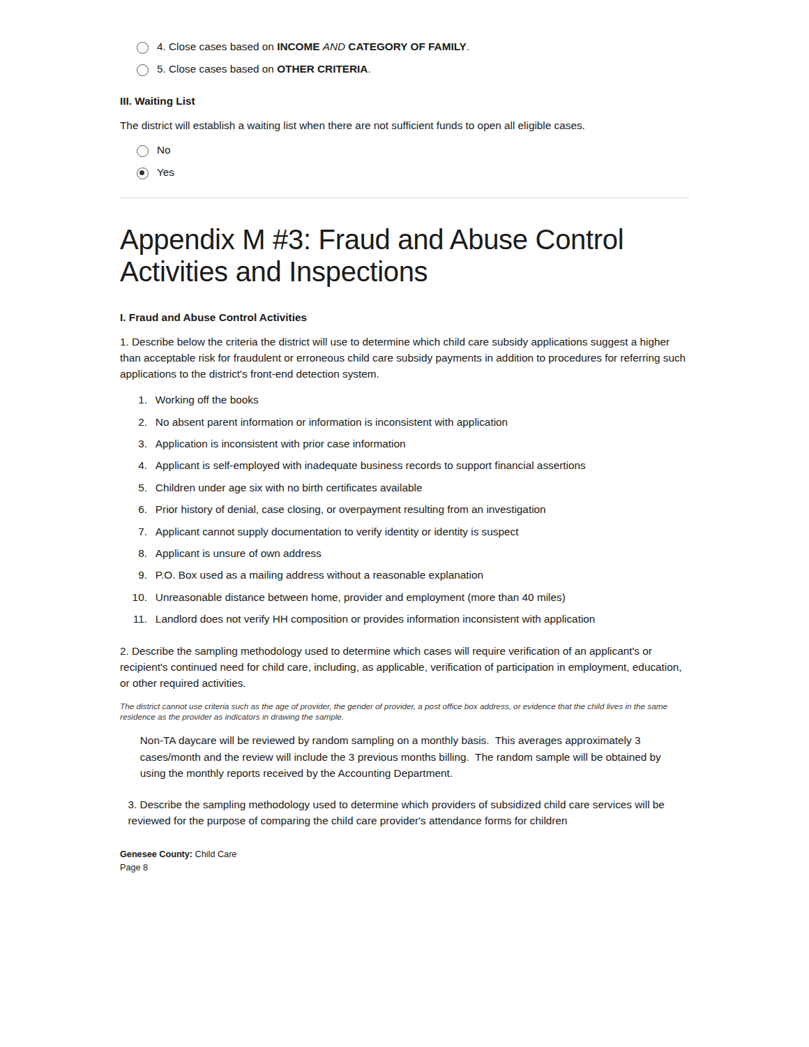4. Close cases based on INCOME AND CATEGORY OF FAMILY.
5. Close cases based on OTHER CRITERIA.
III. Waiting List
The district will establish a waiting list when there are not sufficient funds to open all eligible cases.
No
Yes
Appendix M #3: Fraud and Abuse Control Activities and Inspections
I. Fraud and Abuse Control Activities
1. Describe below the criteria the district will use to determine which child care subsidy applications suggest a higher than acceptable risk for fraudulent or erroneous child care subsidy payments in addition to procedures for referring such applications to the district's front-end detection system.
Working off the books
No absent parent information or information is inconsistent with application
Application is inconsistent with prior case information
Applicant is self-employed with inadequate business records to support financial assertions
Children under age six with no birth certificates available
Prior history of denial, case closing, or overpayment resulting from an investigation
Applicant cannot supply documentation to verify identity or identity is suspect
Applicant is unsure of own address
P.O. Box used as a mailing address without a reasonable explanation
Unreasonable distance between home, provider and employment (more than 40 miles)
Landlord does not verify HH composition or provides information inconsistent with application
2. Describe the sampling methodology used to determine which cases will require verification of an applicant's or recipient's continued need for child care, including, as applicable, verification of participation in employment, education, or other required activities.
The district cannot use criteria such as the age of provider, the gender of provider, a post office box address, or evidence that the child lives in the same residence as the provider as indicators in drawing the sample.
Non-TA daycare will be reviewed by random sampling on a monthly basis. This averages approximately 3 cases/month and the review will include the 3 previous months billing. The random sample will be obtained by using the monthly reports received by the Accounting Department.
3. Describe the sampling methodology used to determine which providers of subsidized child care services will be reviewed for the purpose of comparing the child care provider's attendance forms for children
Genesee County: Child Care
Page 8